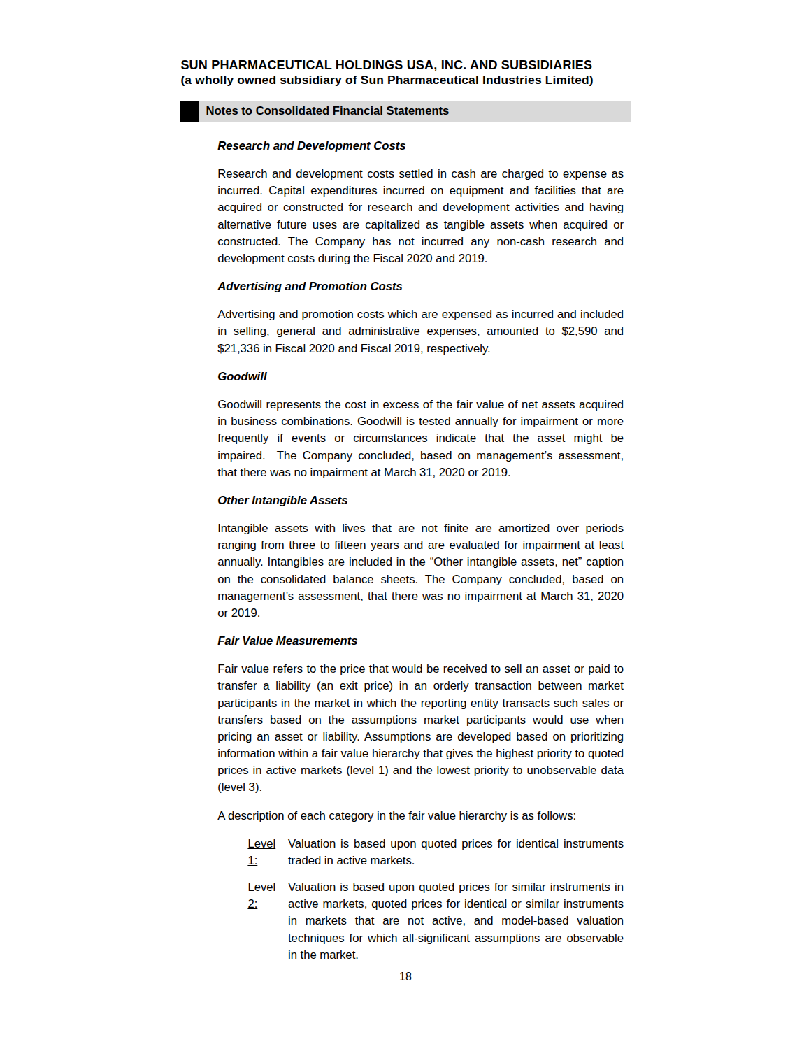SUN PHARMACEUTICAL HOLDINGS USA, INC. AND SUBSIDIARIES (a wholly owned subsidiary of Sun Pharmaceutical Industries Limited)
Notes to Consolidated Financial Statements
Research and Development Costs
Research and development costs settled in cash are charged to expense as incurred. Capital expenditures incurred on equipment and facilities that are acquired or constructed for research and development activities and having alternative future uses are capitalized as tangible assets when acquired or constructed. The Company has not incurred any non-cash research and development costs during the Fiscal 2020 and 2019.
Advertising and Promotion Costs
Advertising and promotion costs which are expensed as incurred and included in selling, general and administrative expenses, amounted to $2,590 and $21,336 in Fiscal 2020 and Fiscal 2019, respectively.
Goodwill
Goodwill represents the cost in excess of the fair value of net assets acquired in business combinations. Goodwill is tested annually for impairment or more frequently if events or circumstances indicate that the asset might be impaired. The Company concluded, based on management’s assessment, that there was no impairment at March 31, 2020 or 2019.
Other Intangible Assets
Intangible assets with lives that are not finite are amortized over periods ranging from three to fifteen years and are evaluated for impairment at least annually. Intangibles are included in the “Other intangible assets, net” caption on the consolidated balance sheets. The Company concluded, based on management’s assessment, that there was no impairment at March 31, 2020 or 2019.
Fair Value Measurements
Fair value refers to the price that would be received to sell an asset or paid to transfer a liability (an exit price) in an orderly transaction between market participants in the market in which the reporting entity transacts such sales or transfers based on the assumptions market participants would use when pricing an asset or liability. Assumptions are developed based on prioritizing information within a fair value hierarchy that gives the highest priority to quoted prices in active markets (level 1) and the lowest priority to unobservable data (level 3).
A description of each category in the fair value hierarchy is as follows:
Level 1:
Valuation is based upon quoted prices for identical instruments traded in active markets.
Level 2:
Valuation is based upon quoted prices for similar instruments in active markets, quoted prices for identical or similar instruments in markets that are not active, and model-based valuation techniques for which all-significant assumptions are observable in the market.
18